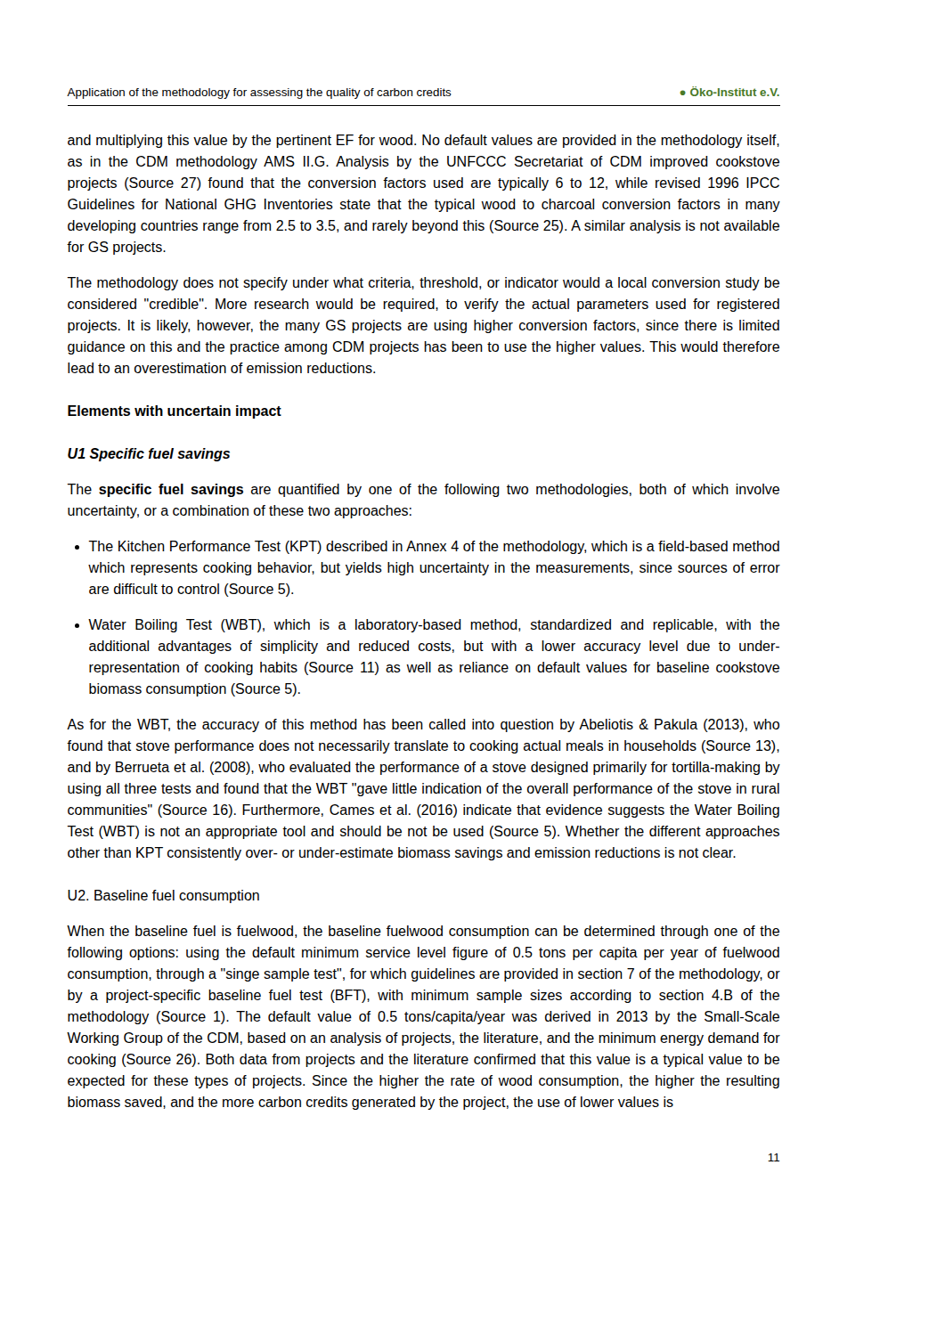Application of the methodology for assessing the quality of carbon credits Öko-Institut e.V.
and multiplying this value by the pertinent EF for wood. No default values are provided in the methodology itself, as in the CDM methodology AMS II.G. Analysis by the UNFCCC Secretariat of CDM improved cookstove projects (Source 27) found that the conversion factors used are typically 6 to 12, while revised 1996 IPCC Guidelines for National GHG Inventories state that the typical wood to charcoal conversion factors in many developing countries range from 2.5 to 3.5, and rarely beyond this (Source 25). A similar analysis is not available for GS projects.
The methodology does not specify under what criteria, threshold, or indicator would a local conversion study be considered "credible". More research would be required, to verify the actual parameters used for registered projects. It is likely, however, the many GS projects are using higher conversion factors, since there is limited guidance on this and the practice among CDM projects has been to use the higher values. This would therefore lead to an overestimation of emission reductions.
Elements with uncertain impact
U1 Specific fuel savings
The specific fuel savings are quantified by one of the following two methodologies, both of which involve uncertainty, or a combination of these two approaches:
The Kitchen Performance Test (KPT) described in Annex 4 of the methodology, which is a field-based method which represents cooking behavior, but yields high uncertainty in the measurements, since sources of error are difficult to control (Source 5).
Water Boiling Test (WBT), which is a laboratory-based method, standardized and replicable, with the additional advantages of simplicity and reduced costs, but with a lower accuracy level due to under-representation of cooking habits (Source 11) as well as reliance on default values for baseline cookstove biomass consumption (Source 5).
As for the WBT, the accuracy of this method has been called into question by Abeliotis & Pakula (2013), who found that stove performance does not necessarily translate to cooking actual meals in households (Source 13), and by Berrueta et al. (2008), who evaluated the performance of a stove designed primarily for tortilla-making by using all three tests and found that the WBT "gave little indication of the overall performance of the stove in rural communities" (Source 16). Furthermore, Cames et al. (2016) indicate that evidence suggests the Water Boiling Test (WBT) is not an appropriate tool and should be not be used (Source 5). Whether the different approaches other than KPT consistently over- or under-estimate biomass savings and emission reductions is not clear.
U2. Baseline fuel consumption
When the baseline fuel is fuelwood, the baseline fuelwood consumption can be determined through one of the following options: using the default minimum service level figure of 0.5 tons per capita per year of fuelwood consumption, through a "singe sample test", for which guidelines are provided in section 7 of the methodology, or by a project-specific baseline fuel test (BFT), with minimum sample sizes according to section 4.B of the methodology (Source 1). The default value of 0.5 tons/capita/year was derived in 2013 by the Small-Scale Working Group of the CDM, based on an analysis of projects, the literature, and the minimum energy demand for cooking (Source 26). Both data from projects and the literature confirmed that this value is a typical value to be expected for these types of projects. Since the higher the rate of wood consumption, the higher the resulting biomass saved, and the more carbon credits generated by the project, the use of lower values is
11